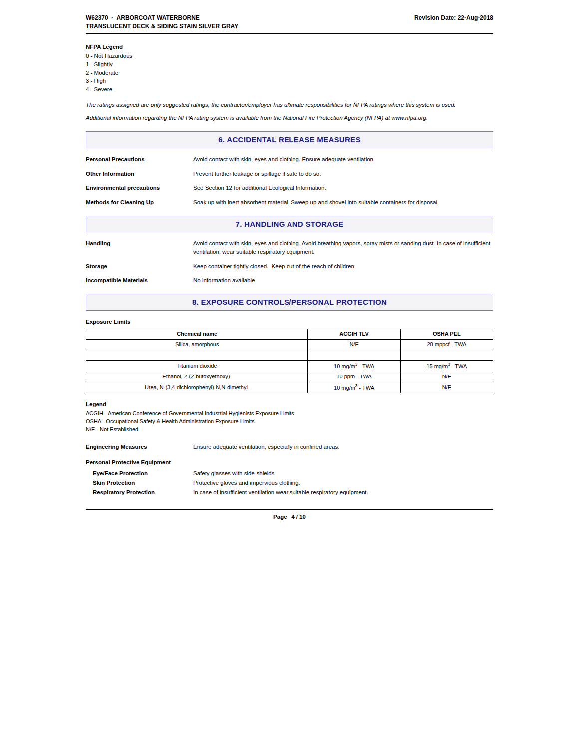W62370 - ARBORCOAT WATERBORNE
TRANSLUCENT DECK & SIDING STAIN SILVER GRAY
Revision Date: 22-Aug-2018
NFPA Legend
0 - Not Hazardous
1 - Slightly
2 - Moderate
3 - High
4 - Severe
The ratings assigned are only suggested ratings, the contractor/employer has ultimate responsibilities for NFPA ratings where this system is used.
Additional information regarding the NFPA rating system is available from the National Fire Protection Agency (NFPA) at www.nfpa.org.
6. ACCIDENTAL RELEASE MEASURES
Personal Precautions
Avoid contact with skin, eyes and clothing. Ensure adequate ventilation.
Other Information
Prevent further leakage or spillage if safe to do so.
Environmental precautions
See Section 12 for additional Ecological Information.
Methods for Cleaning Up
Soak up with inert absorbent material. Sweep up and shovel into suitable containers for disposal.
7. HANDLING AND STORAGE
Handling
Avoid contact with skin, eyes and clothing. Avoid breathing vapors, spray mists or sanding dust. In case of insufficient ventilation, wear suitable respiratory equipment.
Storage
Keep container tightly closed. Keep out of the reach of children.
Incompatible Materials
No information available
8. EXPOSURE CONTROLS/PERSONAL PROTECTION
Exposure Limits
| Chemical name | ACGIH TLV | OSHA PEL |
| --- | --- | --- |
| Silica, amorphous | N/E | 20 mppcf - TWA |
| Titanium dioxide | 10 mg/m 3 - TWA | 15 mg/m 3 - TWA |
| Ethanol, 2-(2-butoxyethoxy)- | 10 ppm - TWA | N/E |
| Urea, N-(3,4-dichlorophenyl)-N,N-dimethyl- | 10 mg/m 3 - TWA | N/E |
Legend
ACGIH - American Conference of Governmental Industrial Hygienists Exposure Limits
OSHA - Occupational Safety & Health Administration Exposure Limits
N/E - Not Established
Engineering Measures
Ensure adequate ventilation, especially in confined areas.
Personal Protective Equipment
Eye/Face Protection
Safety glasses with side-shields.
Skin Protection
Protective gloves and impervious clothing.
Respiratory Protection
In case of insufficient ventilation wear suitable respiratory equipment.
Page 4 / 10